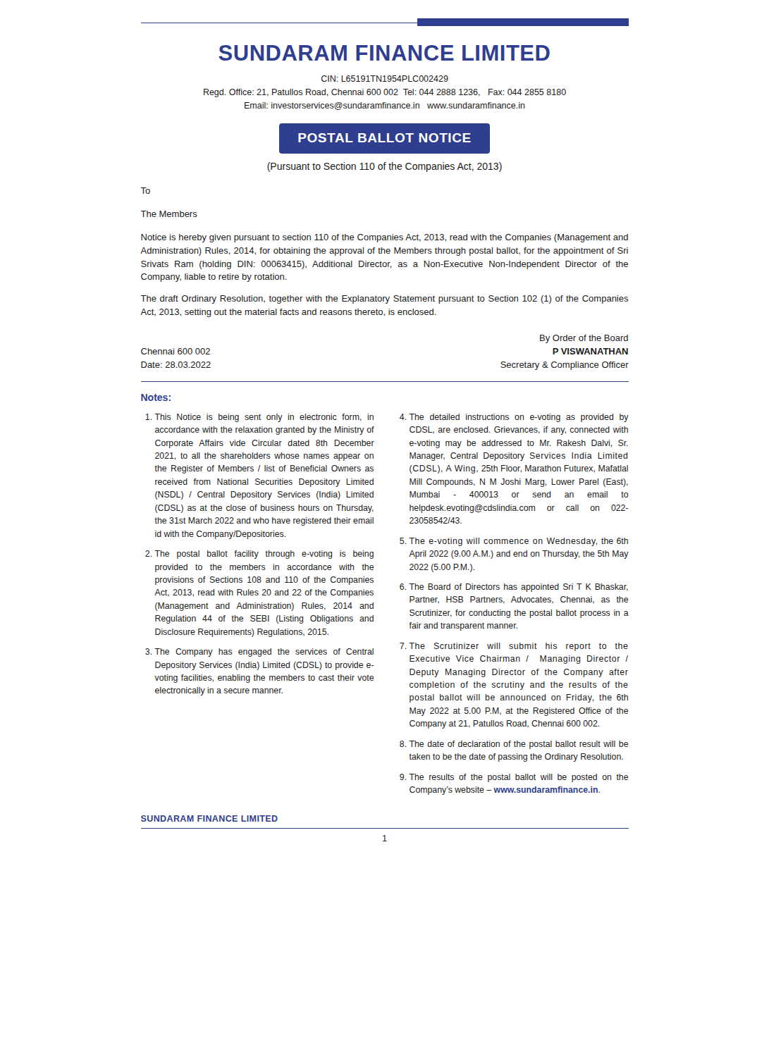SUNDARAM FINANCE LIMITED
CIN: L65191TN1954PLC002429
Regd. Office: 21, Patullos Road, Chennai 600 002 Tel: 044 2888 1236, Fax: 044 2855 8180
Email: investorservices@sundaramfinance.in www.sundaramfinance.in
POSTAL BALLOT NOTICE
(Pursuant to Section 110 of the Companies Act, 2013)
To
The Members
Notice is hereby given pursuant to section 110 of the Companies Act, 2013, read with the Companies (Management and Administration) Rules, 2014, for obtaining the approval of the Members through postal ballot, for the appointment of Sri Srivats Ram (holding DIN: 00063415), Additional Director, as a Non-Executive Non-Independent Director of the Company, liable to retire by rotation.
The draft Ordinary Resolution, together with the Explanatory Statement pursuant to Section 102 (1) of the Companies Act, 2013, setting out the material facts and reasons thereto, is enclosed.
| | By Order of the Board |
| Chennai 600 002 | P VISWANATHAN |
| Date: 28.03.2022 | Secretary & Compliance Officer |
Notes:
This Notice is being sent only in electronic form, in accordance with the relaxation granted by the Ministry of Corporate Affairs vide Circular dated 8th December 2021, to all the shareholders whose names appear on the Register of Members / list of Beneficial Owners as received from National Securities Depository Limited (NSDL) / Central Depository Services (India) Limited (CDSL) as at the close of business hours on Thursday, the 31st March 2022 and who have registered their email id with the Company/Depositories.
The postal ballot facility through e-voting is being provided to the members in accordance with the provisions of Sections 108 and 110 of the Companies Act, 2013, read with Rules 20 and 22 of the Companies (Management and Administration) Rules, 2014 and Regulation 44 of the SEBI (Listing Obligations and Disclosure Requirements) Regulations, 2015.
The Company has engaged the services of Central Depository Services (India) Limited (CDSL) to provide e-voting facilities, enabling the members to cast their vote electronically in a secure manner.
The detailed instructions on e-voting as provided by CDSL, are enclosed. Grievances, if any, connected with e-voting may be addressed to Mr. Rakesh Dalvi, Sr. Manager, Central Depository Services India Limited (CDSL), A Wing, 25th Floor, Marathon Futurex, Mafatlal Mill Compounds, N M Joshi Marg, Lower Parel (East), Mumbai - 400013 or send an email to helpdesk.evoting@cdslindia.com or call on 022-23058542/43.
The e-voting will commence on Wednesday, the 6th April 2022 (9.00 A.M.) and end on Thursday, the 5th May 2022 (5.00 P.M.).
The Board of Directors has appointed Sri T K Bhaskar, Partner, HSB Partners, Advocates, Chennai, as the Scrutinizer, for conducting the postal ballot process in a fair and transparent manner.
The Scrutinizer will submit his report to the Executive Vice Chairman / Managing Director / Deputy Managing Director of the Company after completion of the scrutiny and the results of the postal ballot will be announced on Friday, the 6th May 2022 at 5.00 P.M, at the Registered Office of the Company at 21, Patullos Road, Chennai 600 002.
The date of declaration of the postal ballot result will be taken to be the date of passing the Ordinary Resolution.
The results of the postal ballot will be posted on the Company’s website – www.sundaramfinance.in.
SUNDARAM FINANCE LIMITED
1